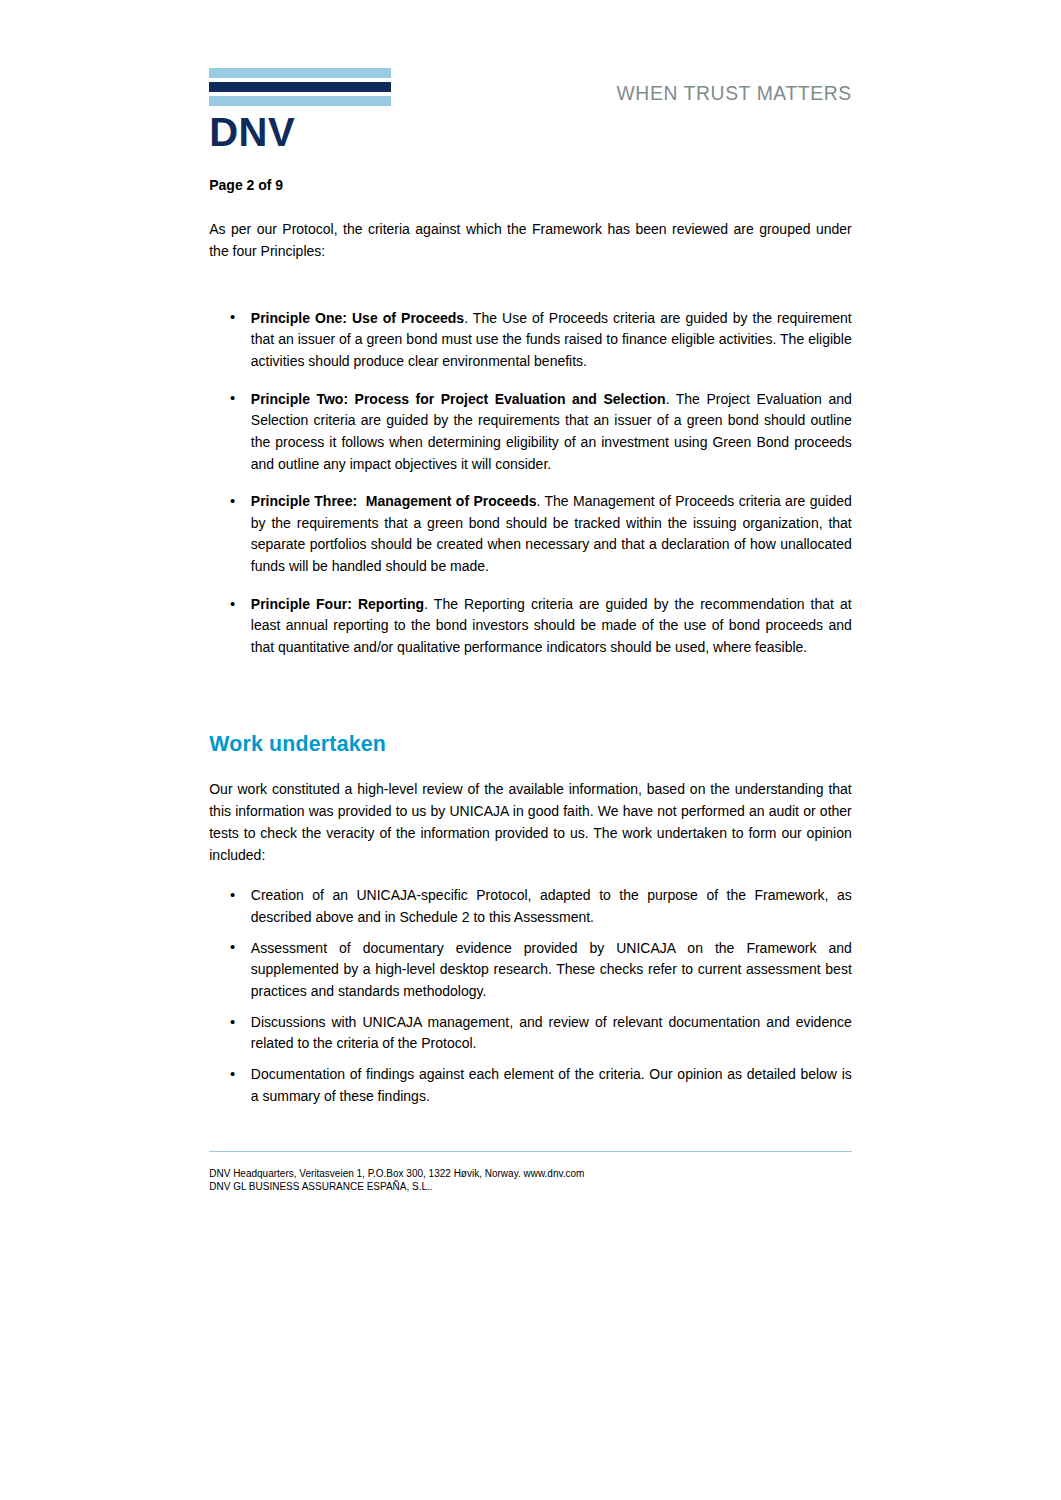DNV
WHEN TRUST MATTERS
Page 2 of 9
As per our Protocol, the criteria against which the Framework has been reviewed are grouped under the four Principles:
Principle One: Use of Proceeds. The Use of Proceeds criteria are guided by the requirement that an issuer of a green bond must use the funds raised to finance eligible activities. The eligible activities should produce clear environmental benefits.
Principle Two: Process for Project Evaluation and Selection. The Project Evaluation and Selection criteria are guided by the requirements that an issuer of a green bond should outline the process it follows when determining eligibility of an investment using Green Bond proceeds and outline any impact objectives it will consider.
Principle Three: Management of Proceeds. The Management of Proceeds criteria are guided by the requirements that a green bond should be tracked within the issuing organization, that separate portfolios should be created when necessary and that a declaration of how unallocated funds will be handled should be made.
Principle Four: Reporting. The Reporting criteria are guided by the recommendation that at least annual reporting to the bond investors should be made of the use of bond proceeds and that quantitative and/or qualitative performance indicators should be used, where feasible.
Work undertaken
Our work constituted a high-level review of the available information, based on the understanding that this information was provided to us by UNICAJA in good faith. We have not performed an audit or other tests to check the veracity of the information provided to us. The work undertaken to form our opinion included:
Creation of an UNICAJA-specific Protocol, adapted to the purpose of the Framework, as described above and in Schedule 2 to this Assessment.
Assessment of documentary evidence provided by UNICAJA on the Framework and supplemented by a high-level desktop research. These checks refer to current assessment best practices and standards methodology.
Discussions with UNICAJA management, and review of relevant documentation and evidence related to the criteria of the Protocol.
Documentation of findings against each element of the criteria. Our opinion as detailed below is a summary of these findings.
DNV Headquarters, Veritasveien 1, P.O.Box 300, 1322 Høvik, Norway. www.dnv.com
DNV GL BUSINESS ASSURANCE ESPAÑA, S.L..